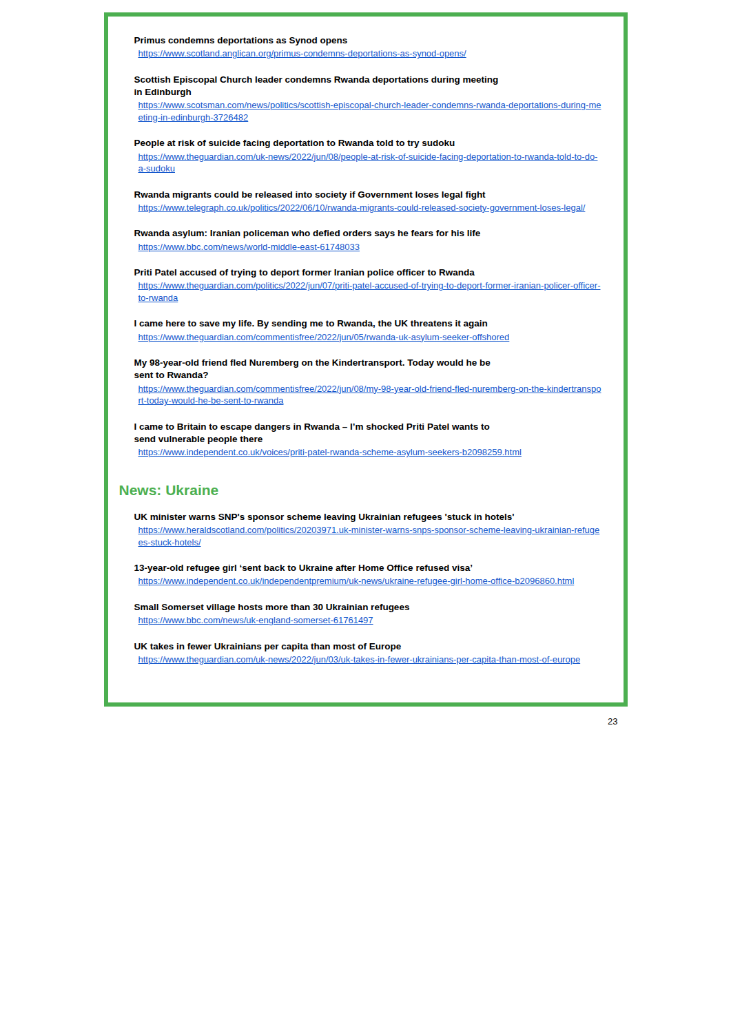Primus condemns deportations as Synod opens
https://www.scotland.anglican.org/primus-condemns-deportations-as-synod-opens/
Scottish Episcopal Church leader condemns Rwanda deportations during meeting
in Edinburgh
https://www.scotsman.com/news/politics/scottish-episcopal-church-leader-condemns-rwanda-deportations-during-meeting-in-edinburgh-3726482
People at risk of suicide facing deportation to Rwanda told to try sudoku
https://www.theguardian.com/uk-news/2022/jun/08/people-at-risk-of-suicide-facing-deportation-to-rwanda-told-to-do-a-sudoku
Rwanda migrants could be released into society if Government loses legal fight
https://www.telegraph.co.uk/politics/2022/06/10/rwanda-migrants-could-released-society-government-loses-legal/
Rwanda asylum: Iranian policeman who defied orders says he fears for his life
https://www.bbc.com/news/world-middle-east-61748033
Priti Patel accused of trying to deport former Iranian police officer to Rwanda
https://www.theguardian.com/politics/2022/jun/07/priti-patel-accused-of-trying-to-deport-former-iranian-policer-officer-to-rwanda
I came here to save my life. By sending me to Rwanda, the UK threatens it again
https://www.theguardian.com/commentisfree/2022/jun/05/rwanda-uk-asylum-seeker-offshored
My 98-year-old friend fled Nuremberg on the Kindertransport. Today would he be
sent to Rwanda?
https://www.theguardian.com/commentisfree/2022/jun/08/my-98-year-old-friend-fled-nuremberg-on-the-kindertransport-today-would-he-be-sent-to-rwanda
I came to Britain to escape dangers in Rwanda – I’m shocked Priti Patel wants to
send vulnerable people there
https://www.independent.co.uk/voices/priti-patel-rwanda-scheme-asylum-seekers-b2098259.html
News: Ukraine
UK minister warns SNP's sponsor scheme leaving Ukrainian refugees 'stuck in hotels'
https://www.heraldscotland.com/politics/20203971.uk-minister-warns-snps-sponsor-scheme-leaving-ukrainian-refugees-stuck-hotels/
13-year-old refugee girl ‘sent back to Ukraine after Home Office refused visa’
https://www.independent.co.uk/independentpremium/uk-news/ukraine-refugee-girl-home-office-b2096860.html
Small Somerset village hosts more than 30 Ukrainian refugees
https://www.bbc.com/news/uk-england-somerset-61761497
UK takes in fewer Ukrainians per capita than most of Europe
https://www.theguardian.com/uk-news/2022/jun/03/uk-takes-in-fewer-ukrainians-per-capita-than-most-of-europe
23